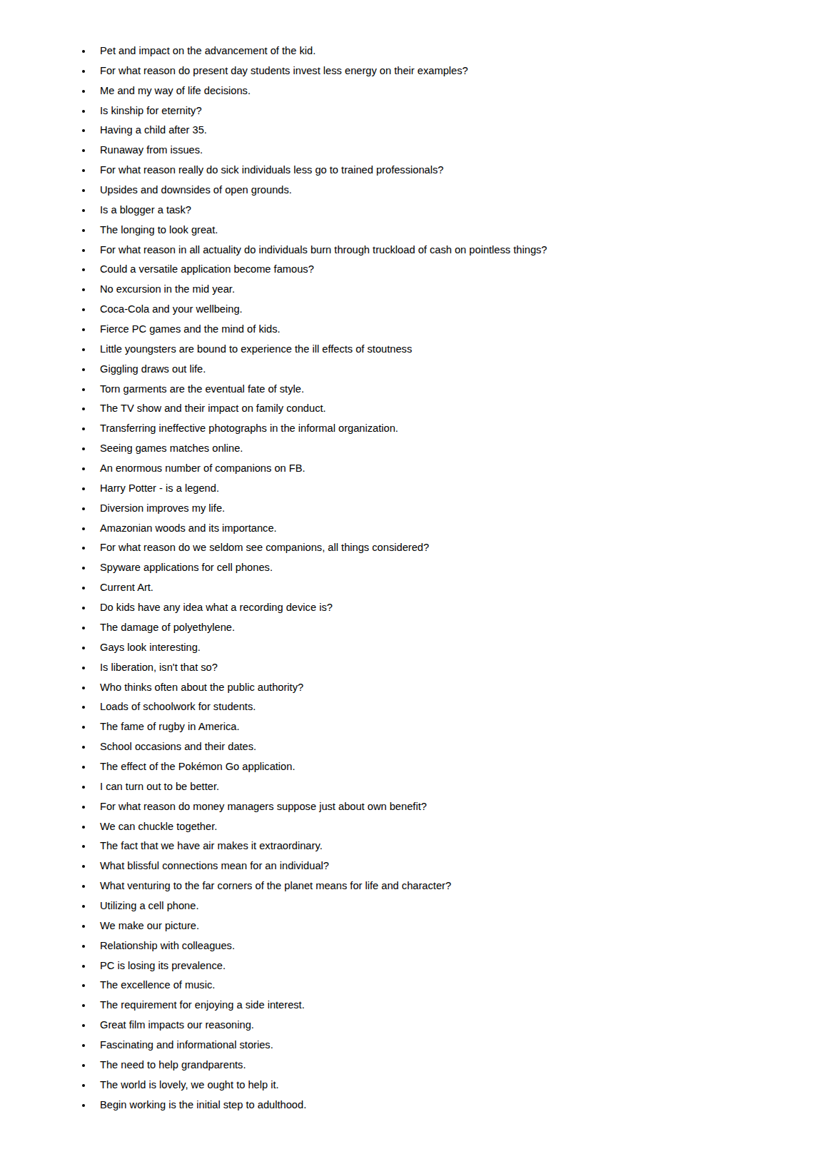Pet and impact on the advancement of the kid.
For what reason do present day students invest less energy on their examples?
Me and my way of life decisions.
Is kinship for eternity?
Having a child after 35.
Runaway from issues.
For what reason really do sick individuals less go to trained professionals?
Upsides and downsides of open grounds.
Is a blogger a task?
The longing to look great.
For what reason in all actuality do individuals burn through truckload of cash on pointless things?
Could a versatile application become famous?
No excursion in the mid year.
Coca-Cola and your wellbeing.
Fierce PC games and the mind of kids.
Little youngsters are bound to experience the ill effects of stoutness
Giggling draws out life.
Torn garments are the eventual fate of style.
The TV show and their impact on family conduct.
Transferring ineffective photographs in the informal organization.
Seeing games matches online.
An enormous number of companions on FB.
Harry Potter - is a legend.
Diversion improves my life.
Amazonian woods and its importance.
For what reason do we seldom see companions, all things considered?
Spyware applications for cell phones.
Current Art.
Do kids have any idea what a recording device is?
The damage of polyethylene.
Gays look interesting.
Is liberation, isn't that so?
Who thinks often about the public authority?
Loads of schoolwork for students.
The fame of rugby in America.
School occasions and their dates.
The effect of the Pokémon Go application.
I can turn out to be better.
For what reason do money managers suppose just about own benefit?
We can chuckle together.
The fact that we have air makes it extraordinary.
What blissful connections mean for an individual?
What venturing to the far corners of the planet means for life and character?
Utilizing a cell phone.
We make our picture.
Relationship with colleagues.
PC is losing its prevalence.
The excellence of music.
The requirement for enjoying a side interest.
Great film impacts our reasoning.
Fascinating and informational stories.
The need to help grandparents.
The world is lovely, we ought to help it.
Begin working is the initial step to adulthood.